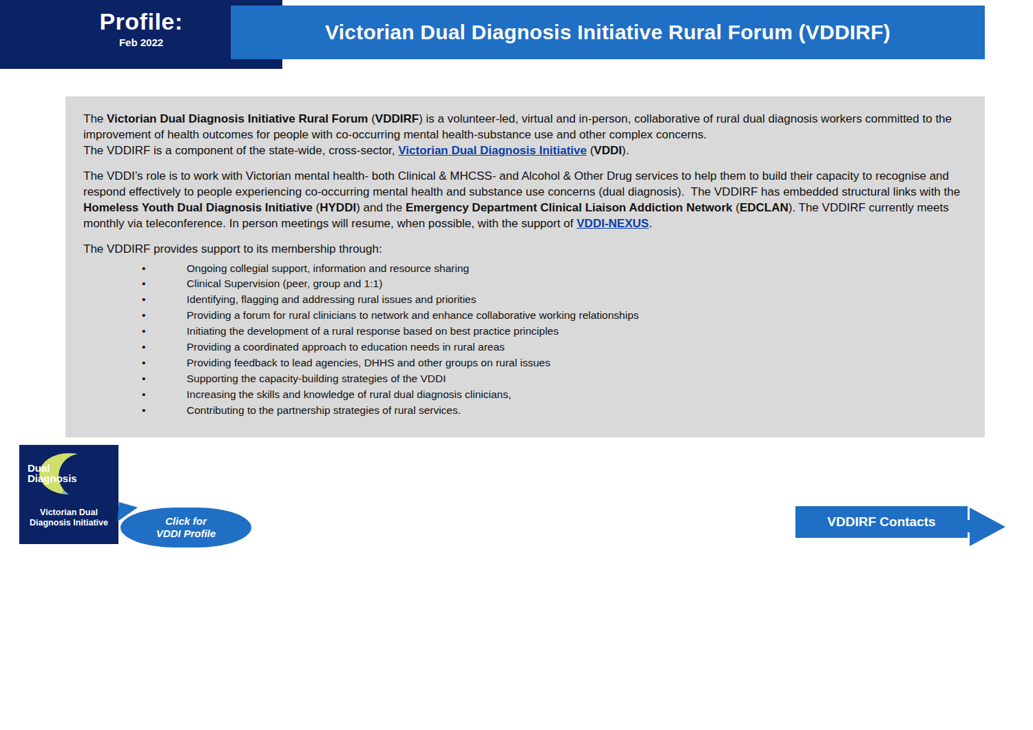Profile:
Feb 2022
Victorian Dual Diagnosis Initiative Rural Forum (VDDIRF)
The Victorian Dual Diagnosis Initiative Rural Forum (VDDIRF) is a volunteer-led, virtual and in-person, collaborative of rural dual diagnosis workers committed to the improvement of health outcomes for people with co-occurring mental health-substance use and other complex concerns.
The VDDIRF is a component of the state-wide, cross-sector, Victorian Dual Diagnosis Initiative (VDDI).
The VDDI’s role is to work with Victorian mental health- both Clinical & MHCSS- and Alcohol & Other Drug services to help them to build their capacity to recognise and respond effectively to people experiencing co-occurring mental health and substance use concerns (dual diagnosis). The VDDIRF has embedded structural links with the Homeless Youth Dual Diagnosis Initiative (HYDDI) and the Emergency Department Clinical Liaison Addiction Network (EDCLAN). The VDDIRF currently meets monthly via teleconference. In person meetings will resume, when possible, with the support of VDDI-NEXUS.
The VDDIRF provides support to its membership through:
Ongoing collegial support, information and resource sharing
Clinical Supervision (peer, group and 1:1)
Identifying, flagging and addressing rural issues and priorities
Providing a forum for rural clinicians to network and enhance collaborative working relationships
Initiating the development of a rural response based on best practice principles
Providing a coordinated approach to education needs in rural areas
Providing feedback to lead agencies, DHHS and other groups on rural issues
Supporting the capacity-building strategies of the VDDI
Increasing the skills and knowledge of rural dual diagnosis clinicians,
Contributing to the partnership strategies of rural services.
Dual
Diagnosis
Victorian Dual
Diagnosis Initiative
Click for
VDDI Profile
VDDIRF Contacts